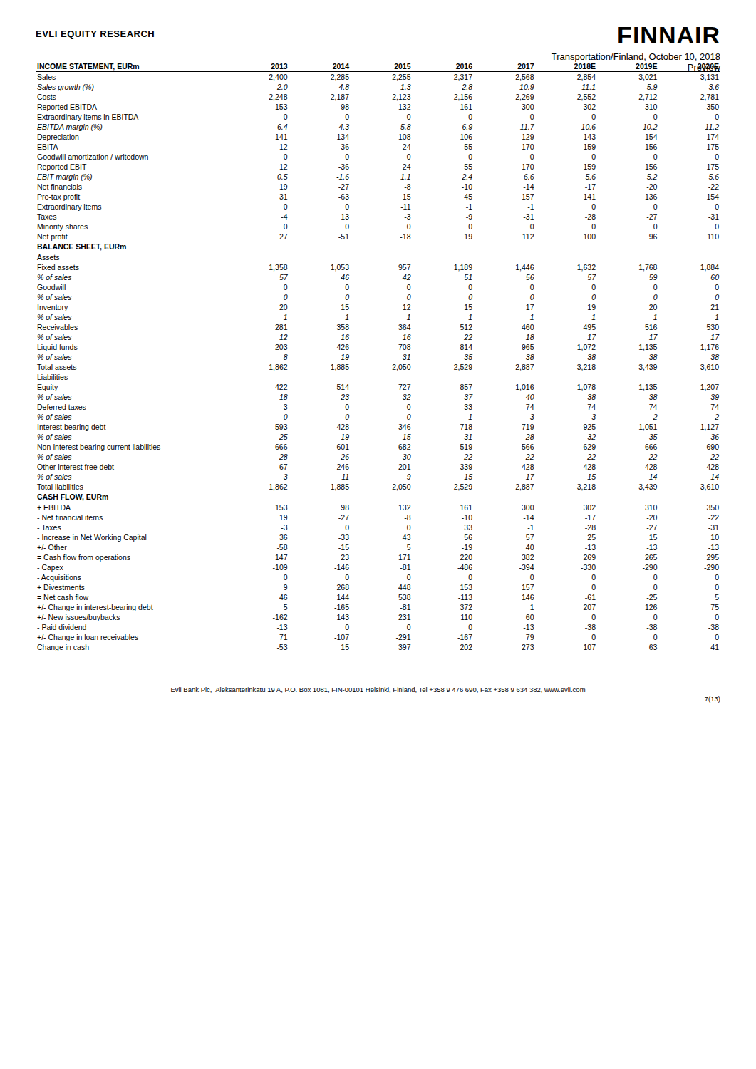EVLI EQUITY RESEARCH
FINNAIR
Transportation/Finland, October 10, 2018
Preview
| INCOME STATEMENT, EURm | 2013 | 2014 | 2015 | 2016 | 2017 | 2018E | 2019E | 2020E |
| --- | --- | --- | --- | --- | --- | --- | --- | --- |
| Sales | 2,400 | 2,285 | 2,255 | 2,317 | 2,568 | 2,854 | 3,021 | 3,131 |
| Sales growth (%) | -2.0 | -4.8 | -1.3 | 2.8 | 10.9 | 11.1 | 5.9 | 3.6 |
| Costs | -2,248 | -2,187 | -2,123 | -2,156 | -2,269 | -2,552 | -2,712 | -2,781 |
| Reported EBITDA | 153 | 98 | 132 | 161 | 300 | 302 | 310 | 350 |
| Extraordinary items in EBITDA | 0 | 0 | 0 | 0 | 0 | 0 | 0 | 0 |
| EBITDA margin (%) | 6.4 | 4.3 | 5.8 | 6.9 | 11.7 | 10.6 | 10.2 | 11.2 |
| Depreciation | -141 | -134 | -108 | -106 | -129 | -143 | -154 | -174 |
| EBITA | 12 | -36 | 24 | 55 | 170 | 159 | 156 | 175 |
| Goodwill amortization / writedown | 0 | 0 | 0 | 0 | 0 | 0 | 0 | 0 |
| Reported EBIT | 12 | -36 | 24 | 55 | 170 | 159 | 156 | 175 |
| EBIT margin (%) | 0.5 | -1.6 | 1.1 | 2.4 | 6.6 | 5.6 | 5.2 | 5.6 |
| Net financials | 19 | -27 | -8 | -10 | -14 | -17 | -20 | -22 |
| Pre-tax profit | 31 | -63 | 15 | 45 | 157 | 141 | 136 | 154 |
| Extraordinary items | 0 | 0 | -11 | -1 | -1 | 0 | 0 | 0 |
| Taxes | -4 | 13 | -3 | -9 | -31 | -28 | -27 | -31 |
| Minority shares | 0 | 0 | 0 | 0 | 0 | 0 | 0 | 0 |
| Net profit | 27 | -51 | -18 | 19 | 112 | 100 | 96 | 110 |
| BALANCE SHEET, EURm | | | | | | | | |
| Assets | | | | | | | | |
| Fixed assets | 1,358 | 1,053 | 957 | 1,189 | 1,446 | 1,632 | 1,768 | 1,884 |
| % of sales | 57 | 46 | 42 | 51 | 56 | 57 | 59 | 60 |
| Goodwill | 0 | 0 | 0 | 0 | 0 | 0 | 0 | 0 |
| % of sales | 0 | 0 | 0 | 0 | 0 | 0 | 0 | 0 |
| Inventory | 20 | 15 | 12 | 15 | 17 | 19 | 20 | 21 |
| % of sales | 1 | 1 | 1 | 1 | 1 | 1 | 1 | 1 |
| Receivables | 281 | 358 | 364 | 512 | 460 | 495 | 516 | 530 |
| % of sales | 12 | 16 | 16 | 22 | 18 | 17 | 17 | 17 |
| Liquid funds | 203 | 426 | 708 | 814 | 965 | 1,072 | 1,135 | 1,176 |
| % of sales | 8 | 19 | 31 | 35 | 38 | 38 | 38 | 38 |
| Total assets | 1,862 | 1,885 | 2,050 | 2,529 | 2,887 | 3,218 | 3,439 | 3,610 |
| Liabilities | | | | | | | | |
| Equity | 422 | 514 | 727 | 857 | 1,016 | 1,078 | 1,135 | 1,207 |
| % of sales | 18 | 23 | 32 | 37 | 40 | 38 | 38 | 39 |
| Deferred taxes | 3 | 0 | 0 | 33 | 74 | 74 | 74 | 74 |
| % of sales | 0 | 0 | 0 | 1 | 3 | 3 | 2 | 2 |
| Interest bearing debt | 593 | 428 | 346 | 718 | 719 | 925 | 1,051 | 1,127 |
| % of sales | 25 | 19 | 15 | 31 | 28 | 32 | 35 | 36 |
| Non-interest bearing current liabilities | 666 | 601 | 682 | 519 | 566 | 629 | 666 | 690 |
| % of sales | 28 | 26 | 30 | 22 | 22 | 22 | 22 | 22 |
| Other interest free debt | 67 | 246 | 201 | 339 | 428 | 428 | 428 | 428 |
| % of sales | 3 | 11 | 9 | 15 | 17 | 15 | 14 | 14 |
| Total liabilities | 1,862 | 1,885 | 2,050 | 2,529 | 2,887 | 3,218 | 3,439 | 3,610 |
| CASH FLOW, EURm | | | | | | | | |
| + EBITDA | 153 | 98 | 132 | 161 | 300 | 302 | 310 | 350 |
| - Net financial items | 19 | -27 | -8 | -10 | -14 | -17 | -20 | -22 |
| - Taxes | -3 | 0 | 0 | 33 | -1 | -28 | -27 | -31 |
| - Increase in Net Working Capital | 36 | -33 | 43 | 56 | 57 | 25 | 15 | 10 |
| +/- Other | -58 | -15 | 5 | -19 | 40 | -13 | -13 | -13 |
| = Cash flow from operations | 147 | 23 | 171 | 220 | 382 | 269 | 265 | 295 |
| - Capex | -109 | -146 | -81 | -486 | -394 | -330 | -290 | -290 |
| - Acquisitions | 0 | 0 | 0 | 0 | 0 | 0 | 0 | 0 |
| + Divestments | 9 | 268 | 448 | 153 | 157 | 0 | 0 | 0 |
| = Net cash flow | 46 | 144 | 538 | -113 | 146 | -61 | -25 | 5 |
| +/- Change in interest-bearing debt | 5 | -165 | -81 | 372 | 1 | 207 | 126 | 75 |
| +/- New issues/buybacks | -162 | 143 | 231 | 110 | 60 | 0 | 0 | 0 |
| - Paid dividend | -13 | 0 | 0 | 0 | -13 | -38 | -38 | -38 |
| +/- Change in loan receivables | 71 | -107 | -291 | -167 | 79 | 0 | 0 | 0 |
| Change in cash | -53 | 15 | 397 | 202 | 273 | 107 | 63 | 41 |
Evli Bank Plc, Aleksanterinkatu 19 A, P.O. Box 1081, FIN-00101 Helsinki, Finland, Tel +358 9 476 690, Fax +358 9 634 382, www.evli.com
7(13)